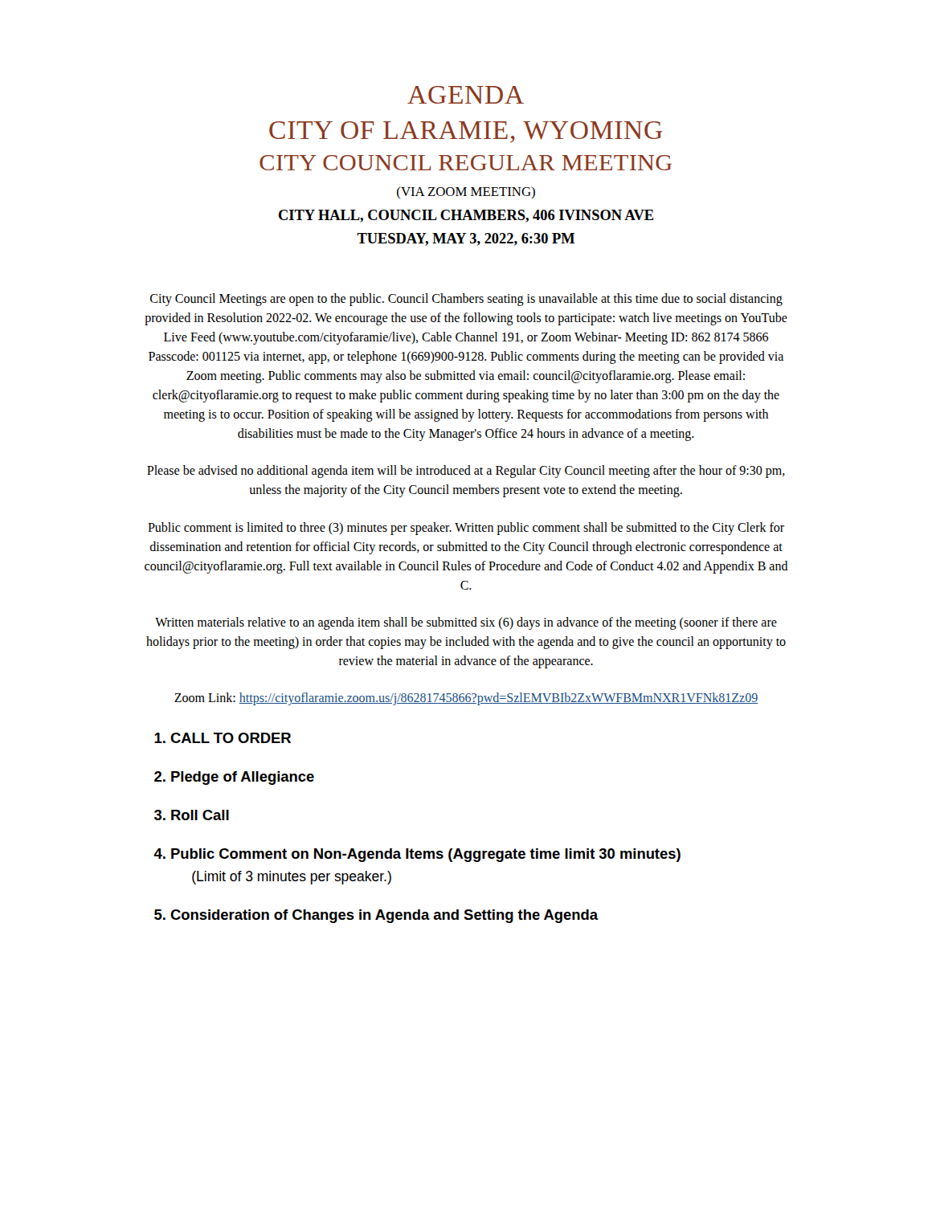AGENDA
CITY OF LARAMIE, WYOMING
CITY COUNCIL REGULAR MEETING
(VIA ZOOM MEETING)
CITY HALL, COUNCIL CHAMBERS, 406 IVINSON AVE
TUESDAY, MAY 3, 2022, 6:30 PM
City Council Meetings are open to the public. Council Chambers seating is unavailable at this time due to social distancing provided in Resolution 2022-02. We encourage the use of the following tools to participate: watch live meetings on YouTube Live Feed (www.youtube.com/cityofaramie/live), Cable Channel 191, or Zoom Webinar- Meeting ID: 862 8174 5866 Passcode: 001125 via internet, app, or telephone 1(669)900-9128. Public comments during the meeting can be provided via Zoom meeting. Public comments may also be submitted via email: council@cityoflaramie.org. Please email: clerk@cityoflaramie.org to request to make public comment during speaking time by no later than 3:00 pm on the day the meeting is to occur. Position of speaking will be assigned by lottery. Requests for accommodations from persons with disabilities must be made to the City Manager's Office 24 hours in advance of a meeting.
Please be advised no additional agenda item will be introduced at a Regular City Council meeting after the hour of 9:30 pm, unless the majority of the City Council members present vote to extend the meeting.
Public comment is limited to three (3) minutes per speaker. Written public comment shall be submitted to the City Clerk for dissemination and retention for official City records, or submitted to the City Council through electronic correspondence at council@cityoflaramie.org. Full text available in Council Rules of Procedure and Code of Conduct 4.02 and Appendix B and C.
Written materials relative to an agenda item shall be submitted six (6) days in advance of the meeting (sooner if there are holidays prior to the meeting) in order that copies may be included with the agenda and to give the council an opportunity to review the material in advance of the appearance.
Zoom Link: https://cityoflaramie.zoom.us/j/86281745866?pwd=SzlEMVBIb2ZxWWFBMmNXR1VFNk81Zz09
CALL TO ORDER
Pledge of Allegiance
Roll Call
Public Comment on Non-Agenda Items (Aggregate time limit 30 minutes) (Limit of 3 minutes per speaker.)
Consideration of Changes in Agenda and Setting the Agenda